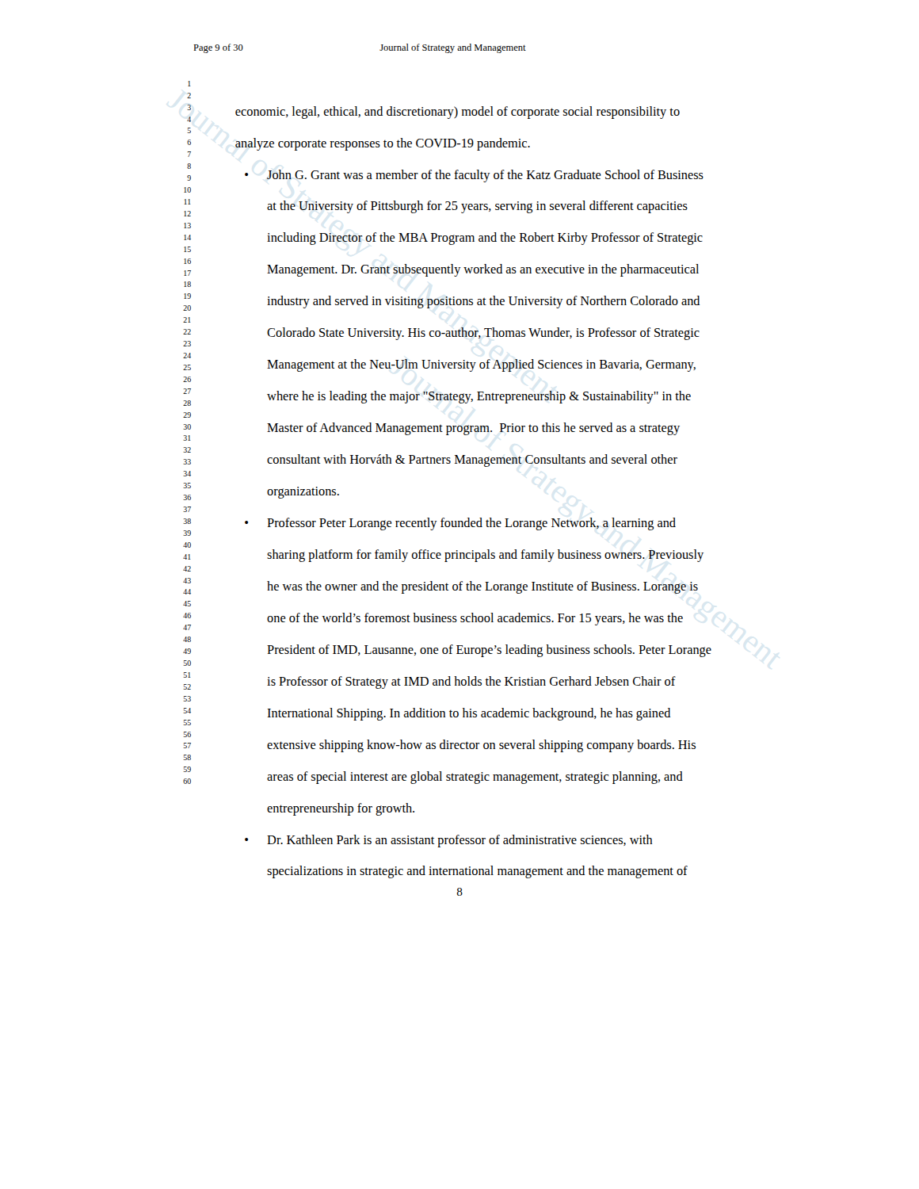Page 9 of 30
Journal of Strategy and Management
12345 678910 1112131415 1617181920 2122232425 2627282930 3132333435 3637383940 4142434445 4647484950 5152535455 5657585960
Journal of Strategy and Management Journal of Strategy and Management
economic, legal, ethical, and discretionary) model of corporate social responsibility to analyze corporate responses to the COVID-19 pandemic.
John G. Grant was a member of the faculty of the Katz Graduate School of Business at the University of Pittsburgh for 25 years, serving in several different capacities including Director of the MBA Program and the Robert Kirby Professor of Strategic Management. Dr. Grant subsequently worked as an executive in the pharmaceutical industry and served in visiting positions at the University of Northern Colorado and Colorado State University. His co-author, Thomas Wunder, is Professor of Strategic Management at the Neu-Ulm University of Applied Sciences in Bavaria, Germany, where he is leading the major "Strategy, Entrepreneurship & Sustainability" in the Master of Advanced Management program. Prior to this he served as a strategy consultant with Horváth & Partners Management Consultants and several other organizations.
Professor Peter Lorange recently founded the Lorange Network, a learning and sharing platform for family office principals and family business owners. Previously he was the owner and the president of the Lorange Institute of Business. Lorange is one of the world’s foremost business school academics. For 15 years, he was the President of IMD, Lausanne, one of Europe’s leading business schools. Peter Lorange is Professor of Strategy at IMD and holds the Kristian Gerhard Jebsen Chair of International Shipping. In addition to his academic background, he has gained extensive shipping know-how as director on several shipping company boards. His areas of special interest are global strategic management, strategic planning, and entrepreneurship for growth.
Dr. Kathleen Park is an assistant professor of administrative sciences, with specializations in strategic and international management and the management of
8